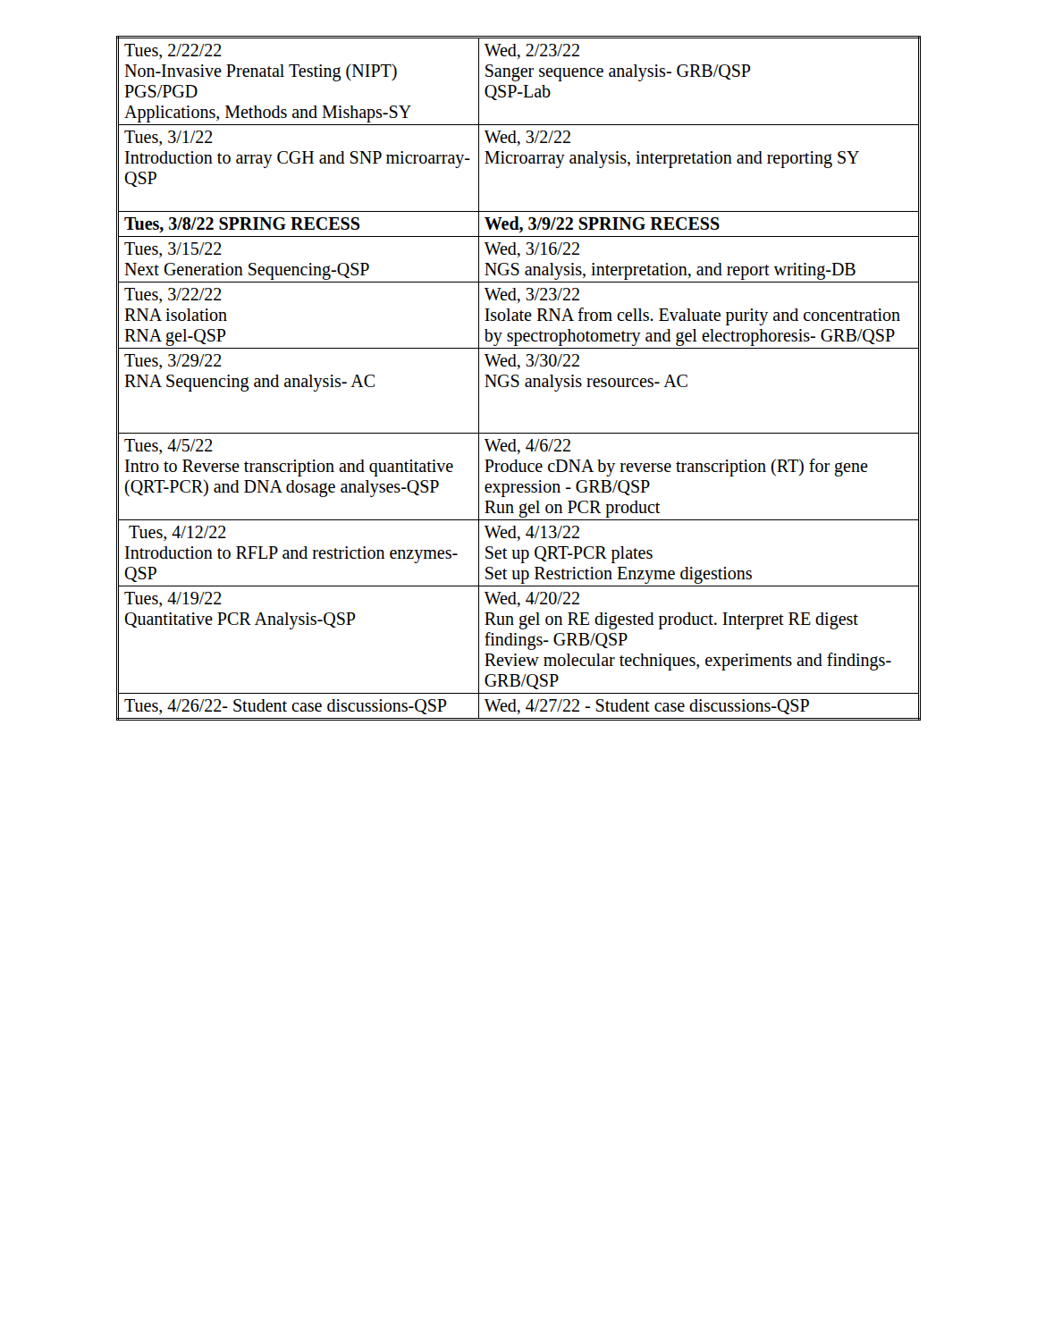| Tues, 2/22/22 Non-Invasive Prenatal Testing (NIPT) PGS/PGD Applications, Methods and Mishaps-SY | Wed, 2/23/22 Sanger sequence analysis- GRB/QSP QSP-Lab |
| Tues, 3/1/22 Introduction to array CGH and SNP microarray-QSP | Wed, 3/2/22 Microarray analysis, interpretation and reporting SY |
| Tues, 3/8/22 SPRING RECESS | Wed, 3/9/22 SPRING RECESS |
| Tues, 3/15/22 Next Generation Sequencing-QSP | Wed, 3/16/22 NGS analysis, interpretation, and report writing-DB |
| Tues, 3/22/22 RNA isolation RNA gel-QSP | Wed, 3/23/22 Isolate RNA from cells. Evaluate purity and concentration by spectrophotometry and gel electrophoresis- GRB/QSP |
| Tues, 3/29/22 RNA Sequencing and analysis- AC | Wed, 3/30/22 NGS analysis resources- AC |
| Tues, 4/5/22 Intro to Reverse transcription and quantitative (QRT-PCR) and DNA dosage analyses-QSP | Wed, 4/6/22 Produce cDNA by reverse transcription (RT) for gene expression - GRB/QSP Run gel on PCR product |
| Tues, 4/12/22 Introduction to RFLP and restriction enzymes-QSP | Wed, 4/13/22 Set up QRT-PCR plates Set up Restriction Enzyme digestions |
| Tues, 4/19/22 Quantitative PCR Analysis-QSP | Wed, 4/20/22 Run gel on RE digested product. Interpret RE digest findings- GRB/QSP Review molecular techniques, experiments and findings- GRB/QSP |
| Tues, 4/26/22- Student case discussions-QSP | Wed, 4/27/22 - Student case discussions-QSP |